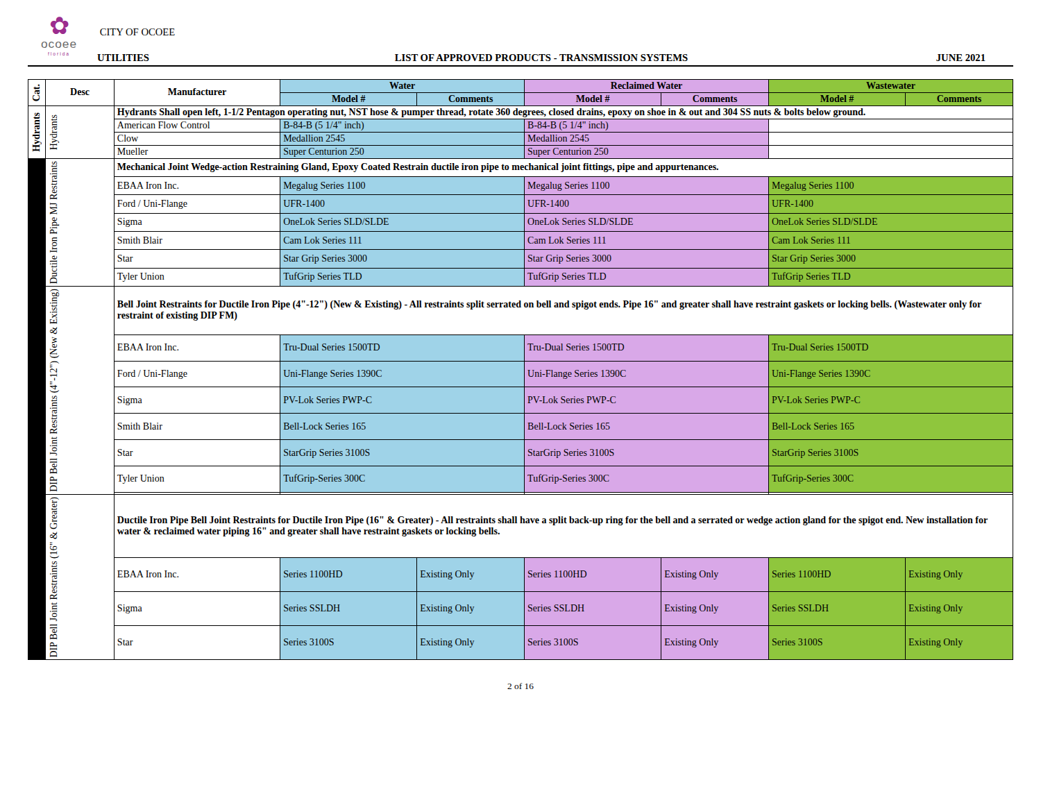✿
ocoee
florida
CITY OF OCOEE
UTILITIES
LIST OF APPROVED PRODUCTS - TRANSMISSION SYSTEMS
JUNE 2021
| Cat. | Desc | Manufacturer | Water | Reclaimed Water | Wastewater |
| --- | --- | --- | --- | --- | --- |
| Model # | Comments | Model # | Comments | Model # | Comments |
| Hydrants | Hydrants | Hydrants Shall open left, 1-1/2 Pentagon operating nut, NST hose & pumper thread, rotate 360 degrees, closed drains, epoxy on shoe in & out and 304 SS nuts & bolts below ground. |
| American Flow Control | B-84-B (5 1/4" inch) | B-84-B (5 1/4" inch) | |
| Clow | Medallion 2545 | Medallion 2545 | |
| Mueller | Super Centurion 250 | Super Centurion 250 | |
| | Ductile Iron Pipe MJ Restraints | Mechanical Joint Wedge-action Restraining Gland, Epoxy Coated Restrain ductile iron pipe to mechanical joint fittings, pipe and appurtenances. |
| EBAA Iron Inc. | Megalug Series 1100 | Megalug Series 1100 | Megalug Series 1100 |
| Ford / Uni-Flange | UFR-1400 | UFR-1400 | UFR-1400 |
| Sigma | OneLok Series SLD/SLDE | OneLok Series SLD/SLDE | OneLok Series SLD/SLDE |
| Smith Blair | Cam Lok Series 111 | Cam Lok Series 111 | Cam Lok Series 111 |
| Star | Star Grip Series 3000 | Star Grip Series 3000 | Star Grip Series 3000 |
| Tyler Union | TufGrip Series TLD | TufGrip Series TLD | TufGrip Series TLD |
| DIP Bell Joint Restraints (4"-12") (New & Existing) | Bell Joint Restraints for Ductile Iron Pipe (4"-12") (New & Existing) - All restraints split serrated on bell and spigot ends. Pipe 16" and greater shall have restraint gaskets or locking bells. (Wastewater only for restraint of existing DIP FM) |
| EBAA Iron Inc. | Tru-Dual Series 1500TD | Tru-Dual Series 1500TD | Tru-Dual Series 1500TD |
| Ford / Uni-Flange | Uni-Flange Series 1390C | Uni-Flange Series 1390C | Uni-Flange Series 1390C |
| Sigma | PV-Lok Series PWP-C | PV-Lok Series PWP-C | PV-Lok Series PWP-C |
| Smith Blair | Bell-Lock Series 165 | Bell-Lock Series 165 | Bell-Lock Series 165 |
| Star | StarGrip Series 3100S | StarGrip Series 3100S | StarGrip Series 3100S |
| Tyler Union | TufGrip-Series 300C | TufGrip-Series 300C | TufGrip-Series 300C |
| DIP Bell Joint Restraints (16" & Greater) | Ductile Iron Pipe Bell Joint Restraints for Ductile Iron Pipe (16" & Greater) - All restraints shall have a split back-up ring for the bell and a serrated or wedge action gland for the spigot end. New installation for water & reclaimed water piping 16" and greater shall have restraint gaskets or locking bells. |
| EBAA Iron Inc. | Series 1100HD | Existing Only | Series 1100HD | Existing Only | Series 1100HD | Existing Only |
| Sigma | Series SSLDH | Existing Only | Series SSLDH | Existing Only | Series SSLDH | Existing Only |
| Star | Series 3100S | Existing Only | Series 3100S | Existing Only | Series 3100S | Existing Only |
2 of 16